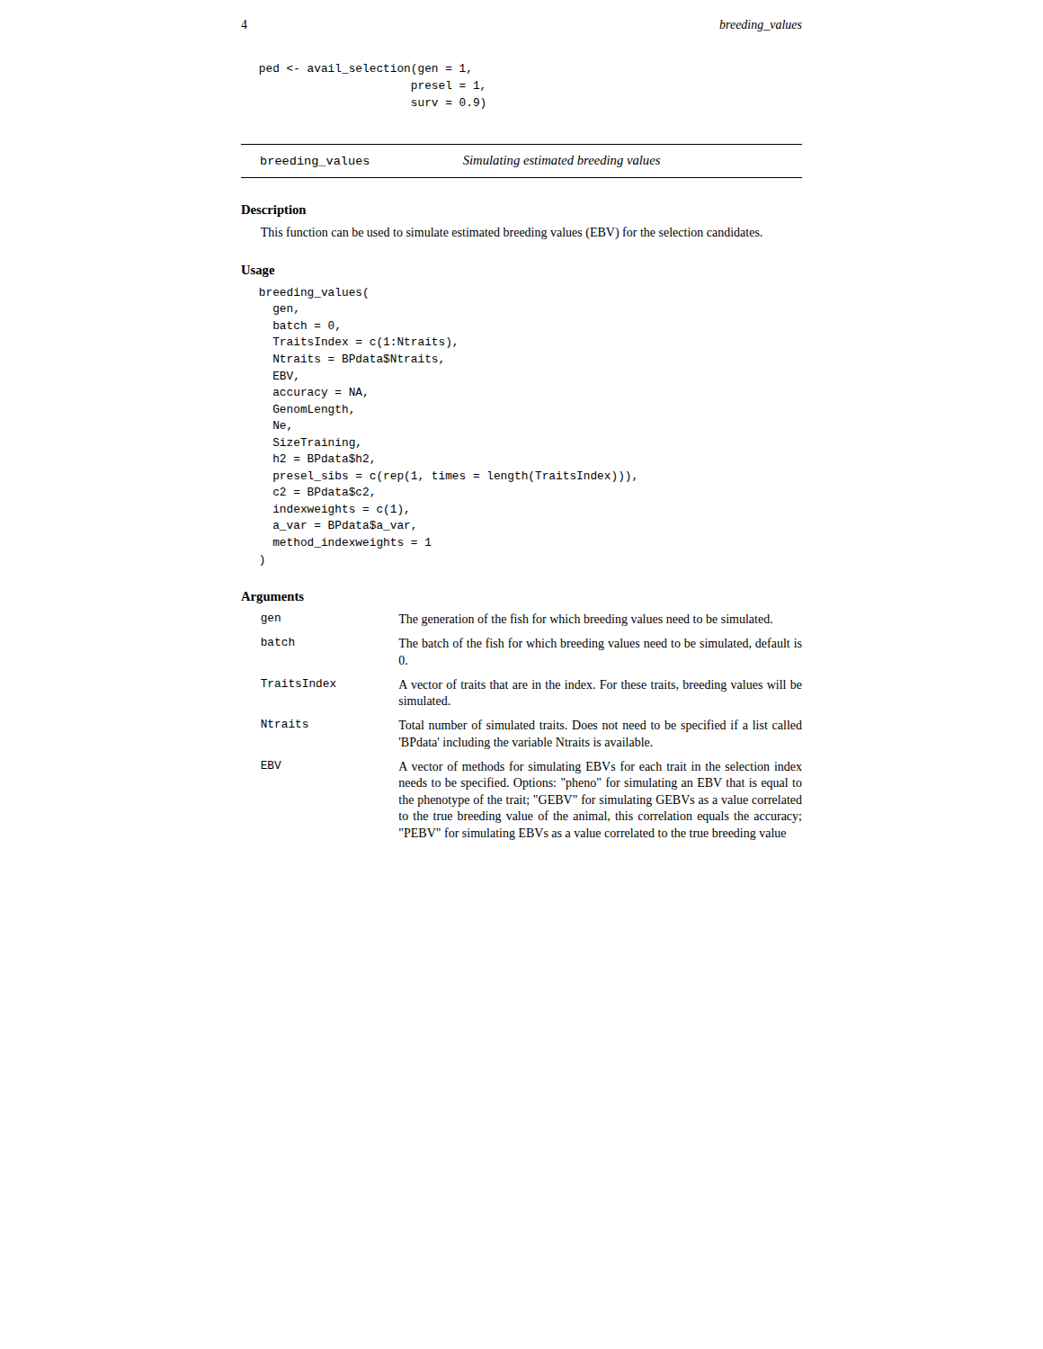4 breeding_values
ped <- avail_selection(gen = 1,
                      presel = 1,
                      surv = 0.9)
breeding_values Simulating estimated breeding values
Description
This function can be used to simulate estimated breeding values (EBV) for the selection candidates.
Usage
breeding_values(
  gen,
  batch = 0,
  TraitsIndex = c(1:Ntraits),
  Ntraits = BPdata$Ntraits,
  EBV,
  accuracy = NA,
  GenomLength,
  Ne,
  SizeTraining,
  h2 = BPdata$h2,
  presel_sibs = c(rep(1, times = length(TraitsIndex))),
  c2 = BPdata$c2,
  indexweights = c(1),
  a_var = BPdata$a_var,
  method_indexweights = 1
)
Arguments
| gen | The generation of the fish for which breeding values need to be simulated. |
| batch | The batch of the fish for which breeding values need to be simulated, default is 0. |
| TraitsIndex | A vector of traits that are in the index. For these traits, breeding values will be simulated. |
| Ntraits | Total number of simulated traits. Does not need to be specified if a list called 'BPdata' including the variable Ntraits is available. |
| EBV | A vector of methods for simulating EBVs for each trait in the selection index needs to be specified. Options: "pheno" for simulating an EBV that is equal to the phenotype of the trait; "GEBV" for simulating GEBVs as a value correlated to the true breeding value of the animal, this correlation equals the accuracy; "PEBV" for simulating EBVs as a value correlated to the true breeding value |